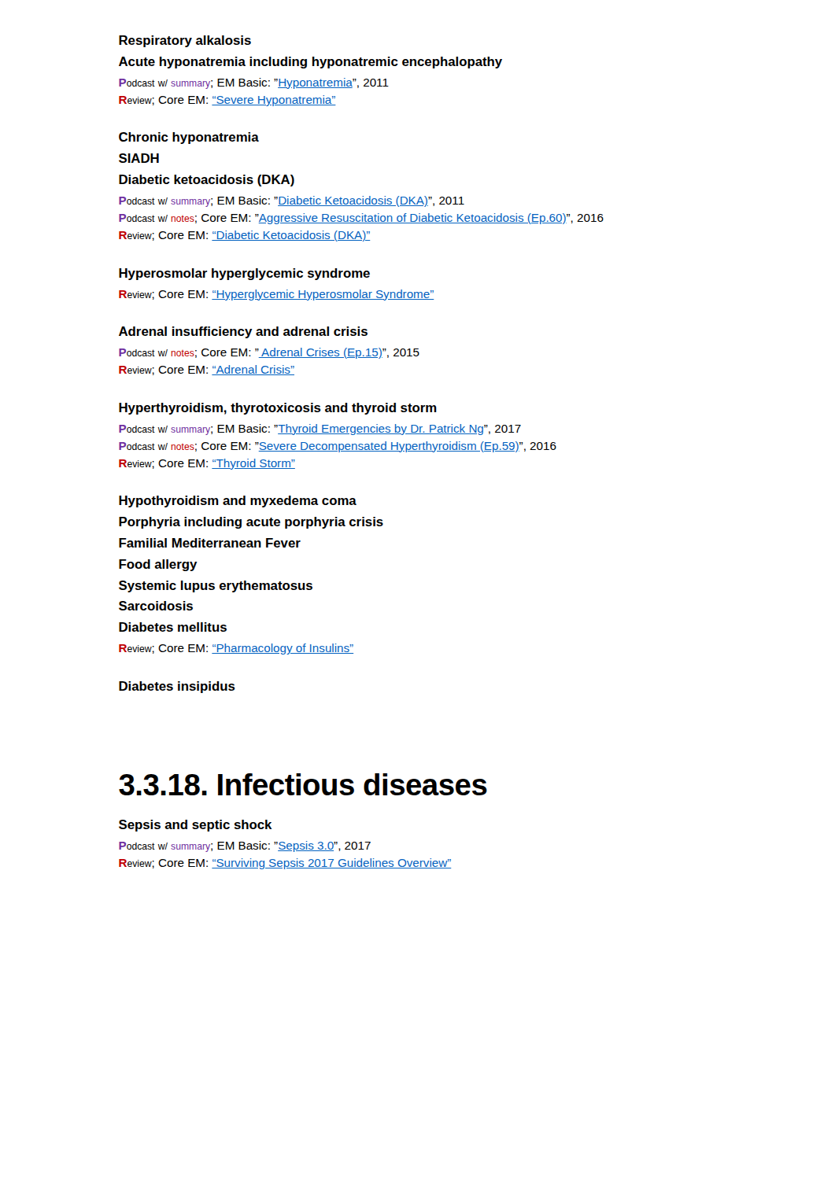Respiratory alkalosis
Acute hyponatremia including hyponatremic encephalopathy
Podcast w/ summary; EM Basic: ”Hyponatremia”, 2011
Review; Core EM: “Severe Hyponatremia”
Chronic hyponatremia
SIADH
Diabetic ketoacidosis (DKA)
Podcast w/ summary; EM Basic: ”Diabetic Ketoacidosis (DKA)”, 2011
Podcast w/ notes; Core EM: ”Aggressive Resuscitation of Diabetic Ketoacidosis (Ep.60)”, 2016
Review; Core EM: “Diabetic Ketoacidosis (DKA)”
Hyperosmolar hyperglycemic syndrome
Review; Core EM: “Hyperglycemic Hyperosmolar Syndrome”
Adrenal insufficiency and adrenal crisis
Podcast w/ notes; Core EM: ” Adrenal Crises (Ep.15)”, 2015
Review; Core EM: “Adrenal Crisis”
Hyperthyroidism, thyrotoxicosis and thyroid storm
Podcast w/ summary; EM Basic: ”Thyroid Emergencies by Dr. Patrick Ng”, 2017
Podcast w/ notes; Core EM: ”Severe Decompensated Hyperthyroidism (Ep.59)”, 2016
Review; Core EM: “Thyroid Storm”
Hypothyroidism and myxedema coma
Porphyria including acute porphyria crisis
Familial Mediterranean Fever
Food allergy
Systemic lupus erythematosus
Sarcoidosis
Diabetes mellitus
Review; Core EM: “Pharmacology of Insulins”
Diabetes insipidus
3.3.18. Infectious diseases
Sepsis and septic shock
Podcast w/ summary; EM Basic: ”Sepsis 3.0”, 2017
Review; Core EM: “Surviving Sepsis 2017 Guidelines Overview”